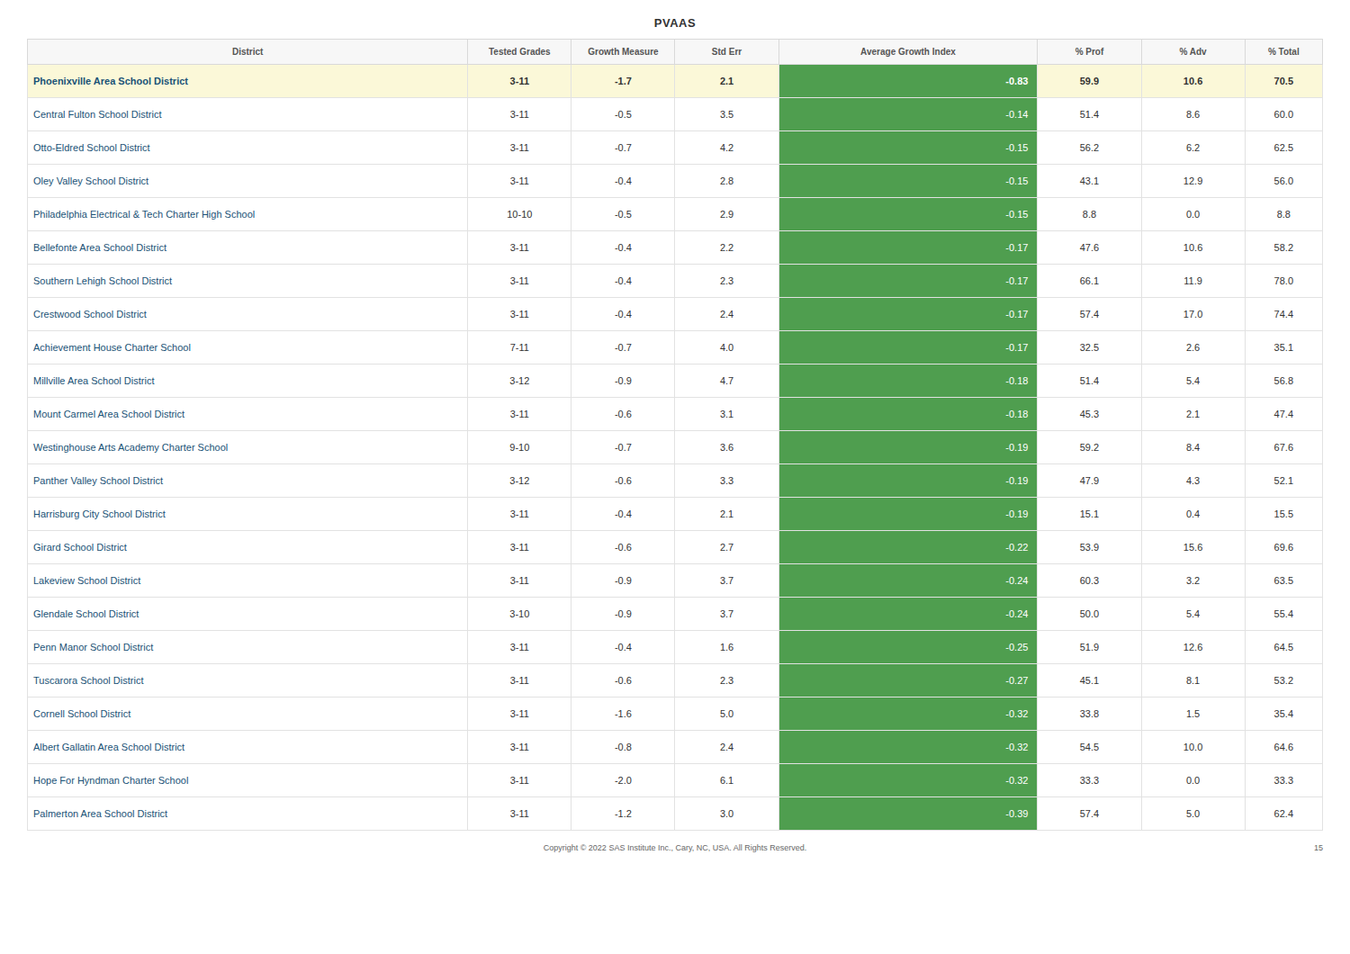PVAAS
| District | Tested Grades | Growth Measure | Std Err | Average Growth Index | % Prof | % Adv | % Total |
| --- | --- | --- | --- | --- | --- | --- | --- |
| Phoenixville Area School District | 3-11 | -1.7 | 2.1 | -0.83 | 59.9 | 10.6 | 70.5 |
| Central Fulton School District | 3-11 | -0.5 | 3.5 | -0.14 | 51.4 | 8.6 | 60.0 |
| Otto-Eldred School District | 3-11 | -0.7 | 4.2 | -0.15 | 56.2 | 6.2 | 62.5 |
| Oley Valley School District | 3-11 | -0.4 | 2.8 | -0.15 | 43.1 | 12.9 | 56.0 |
| Philadelphia Electrical & Tech Charter High School | 10-10 | -0.5 | 2.9 | -0.15 | 8.8 | 0.0 | 8.8 |
| Bellefonte Area School District | 3-11 | -0.4 | 2.2 | -0.17 | 47.6 | 10.6 | 58.2 |
| Southern Lehigh School District | 3-11 | -0.4 | 2.3 | -0.17 | 66.1 | 11.9 | 78.0 |
| Crestwood School District | 3-11 | -0.4 | 2.4 | -0.17 | 57.4 | 17.0 | 74.4 |
| Achievement House Charter School | 7-11 | -0.7 | 4.0 | -0.17 | 32.5 | 2.6 | 35.1 |
| Millville Area School District | 3-12 | -0.9 | 4.7 | -0.18 | 51.4 | 5.4 | 56.8 |
| Mount Carmel Area School District | 3-11 | -0.6 | 3.1 | -0.18 | 45.3 | 2.1 | 47.4 |
| Westinghouse Arts Academy Charter School | 9-10 | -0.7 | 3.6 | -0.19 | 59.2 | 8.4 | 67.6 |
| Panther Valley School District | 3-12 | -0.6 | 3.3 | -0.19 | 47.9 | 4.3 | 52.1 |
| Harrisburg City School District | 3-11 | -0.4 | 2.1 | -0.19 | 15.1 | 0.4 | 15.5 |
| Girard School District | 3-11 | -0.6 | 2.7 | -0.22 | 53.9 | 15.6 | 69.6 |
| Lakeview School District | 3-11 | -0.9 | 3.7 | -0.24 | 60.3 | 3.2 | 63.5 |
| Glendale School District | 3-10 | -0.9 | 3.7 | -0.24 | 50.0 | 5.4 | 55.4 |
| Penn Manor School District | 3-11 | -0.4 | 1.6 | -0.25 | 51.9 | 12.6 | 64.5 |
| Tuscarora School District | 3-11 | -0.6 | 2.3 | -0.27 | 45.1 | 8.1 | 53.2 |
| Cornell School District | 3-11 | -1.6 | 5.0 | -0.32 | 33.8 | 1.5 | 35.4 |
| Albert Gallatin Area School District | 3-11 | -0.8 | 2.4 | -0.32 | 54.5 | 10.0 | 64.6 |
| Hope For Hyndman Charter School | 3-11 | -2.0 | 6.1 | -0.32 | 33.3 | 0.0 | 33.3 |
| Palmerton Area School District | 3-11 | -1.2 | 3.0 | -0.39 | 57.4 | 5.0 | 62.4 |
Copyright © 2022 SAS Institute Inc., Cary, NC, USA. All Rights Reserved. 15